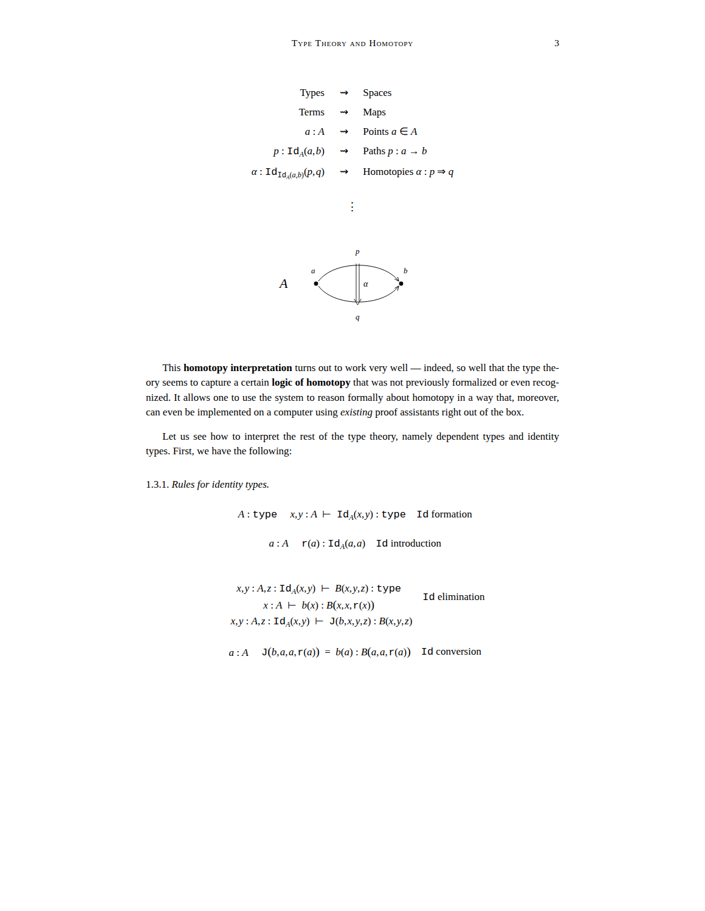Type Theory and Homotopy 3
| Types | ⇝ | Spaces |
| Terms | ⇝ | Maps |
| a : A | ⇝ | Points a ∈ A |
| p : Id A ( a , b ) | ⇝ | Paths p : a → b |
| α : Id Id A ( a , b ) ( p , q ) | ⇝ | Homotopies α : p ⇒ q |
⋮
A a b p q α
This homotopy interpretation turns out to work very well — indeed, so well that the type theory seems to capture a certain logic of homotopy that was not previously formalized or even recognized. It allows one to use the system to reason formally about homotopy in a way that, moreover, can even be implemented on a computer using existing proof assistants right out of the box.
Let us see how to interpret the rest of the type theory, namely dependent types and identity types. First, we have the following:
1.3.1. Rules for identity types.
A : type x, y : A ⊢ IdA(x, y) : type Id formation
a : A r(a) : IdA(a, a) Id introduction
x, y : A, z : IdA(x, y) ⊢ B(x, y, z) : type x : A ⊢ b(x) : B(x, x, r(x)) x, y : A, z : IdA(x, y) ⊢ J(b, x, y, z) : B(x, y, z) Id elimination
a : A J(b, a, a, r(a)) = b(a) : B(a, a, r(a)) Id conversion